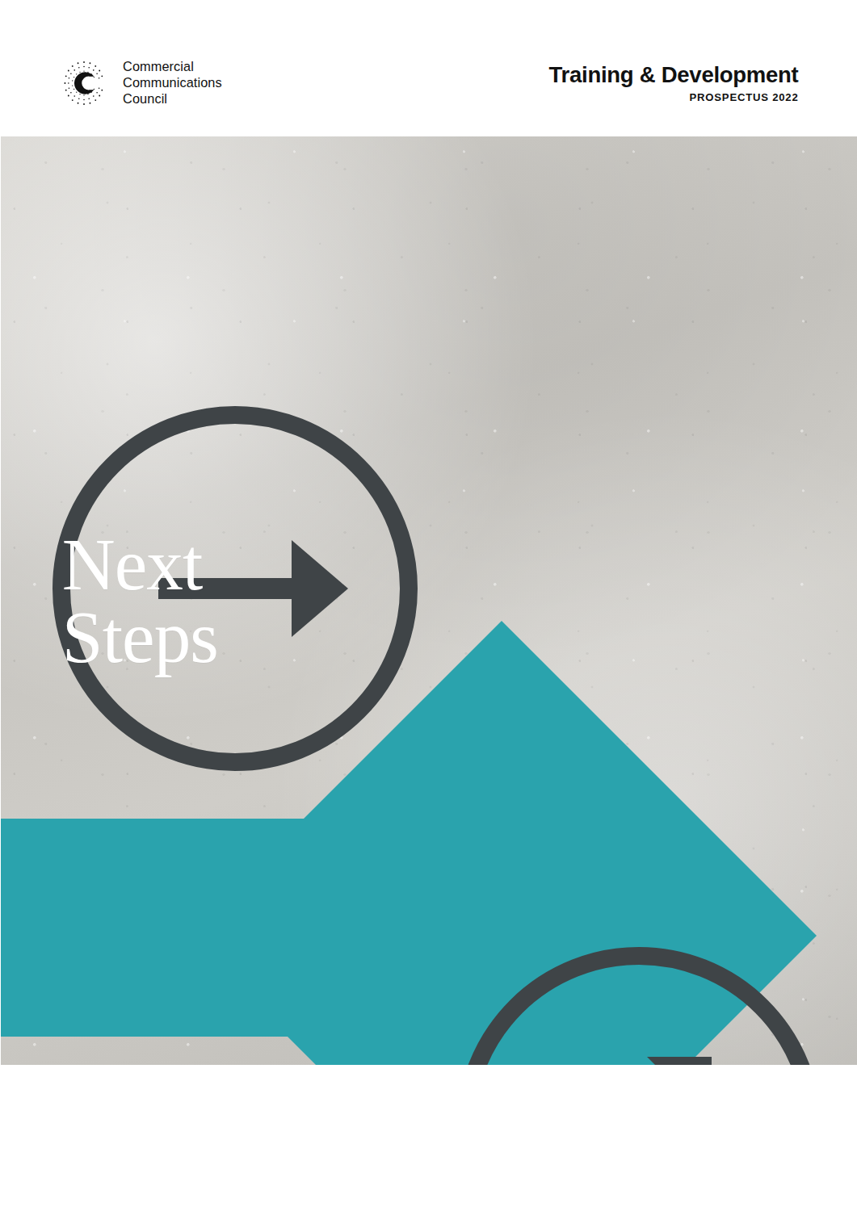Commercial
Communications
Council
Training & Development
Prospectus 2022
Next Steps